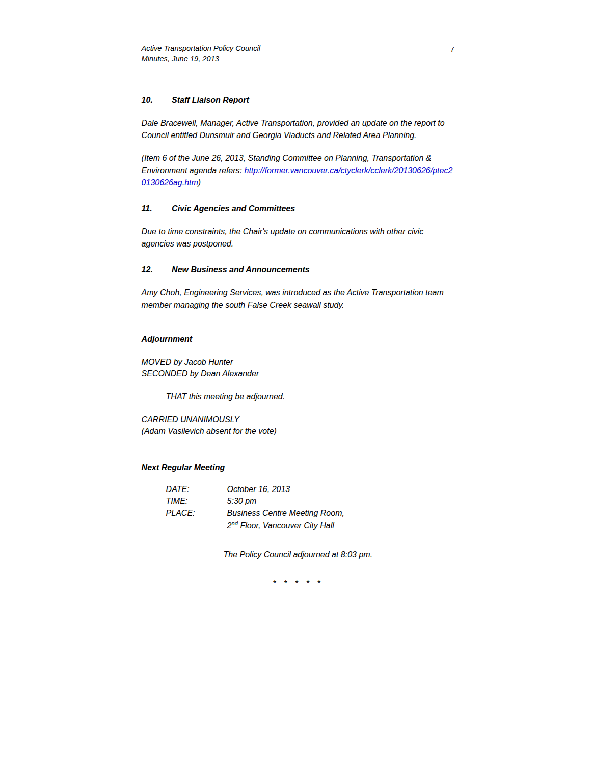Active Transportation Policy Council
Minutes, June 19, 2013
7
10. Staff Liaison Report
Dale Bracewell, Manager, Active Transportation, provided an update on the report to Council entitled Dunsmuir and Georgia Viaducts and Related Area Planning.
(Item 6 of the June 26, 2013, Standing Committee on Planning, Transportation & Environment agenda refers: http://former.vancouver.ca/ctyclerk/cclerk/20130626/ptec20130626ag.htm)
11. Civic Agencies and Committees
Due to time constraints, the Chair's update on communications with other civic agencies was postponed.
12. New Business and Announcements
Amy Choh, Engineering Services, was introduced as the Active Transportation team member managing the south False Creek seawall study.
Adjournment
MOVED by Jacob Hunter
SECONDED by Dean Alexander
THAT this meeting be adjourned.
CARRIED UNANIMOUSLY
(Adam Vasilevich absent for the vote)
Next Regular Meeting
| DATE: | October 16, 2013 |
| TIME: | 5:30 pm |
| PLACE: | Business Centre Meeting Room, 2 nd Floor, Vancouver City Hall |
The Policy Council adjourned at 8:03 pm.
* * * * *